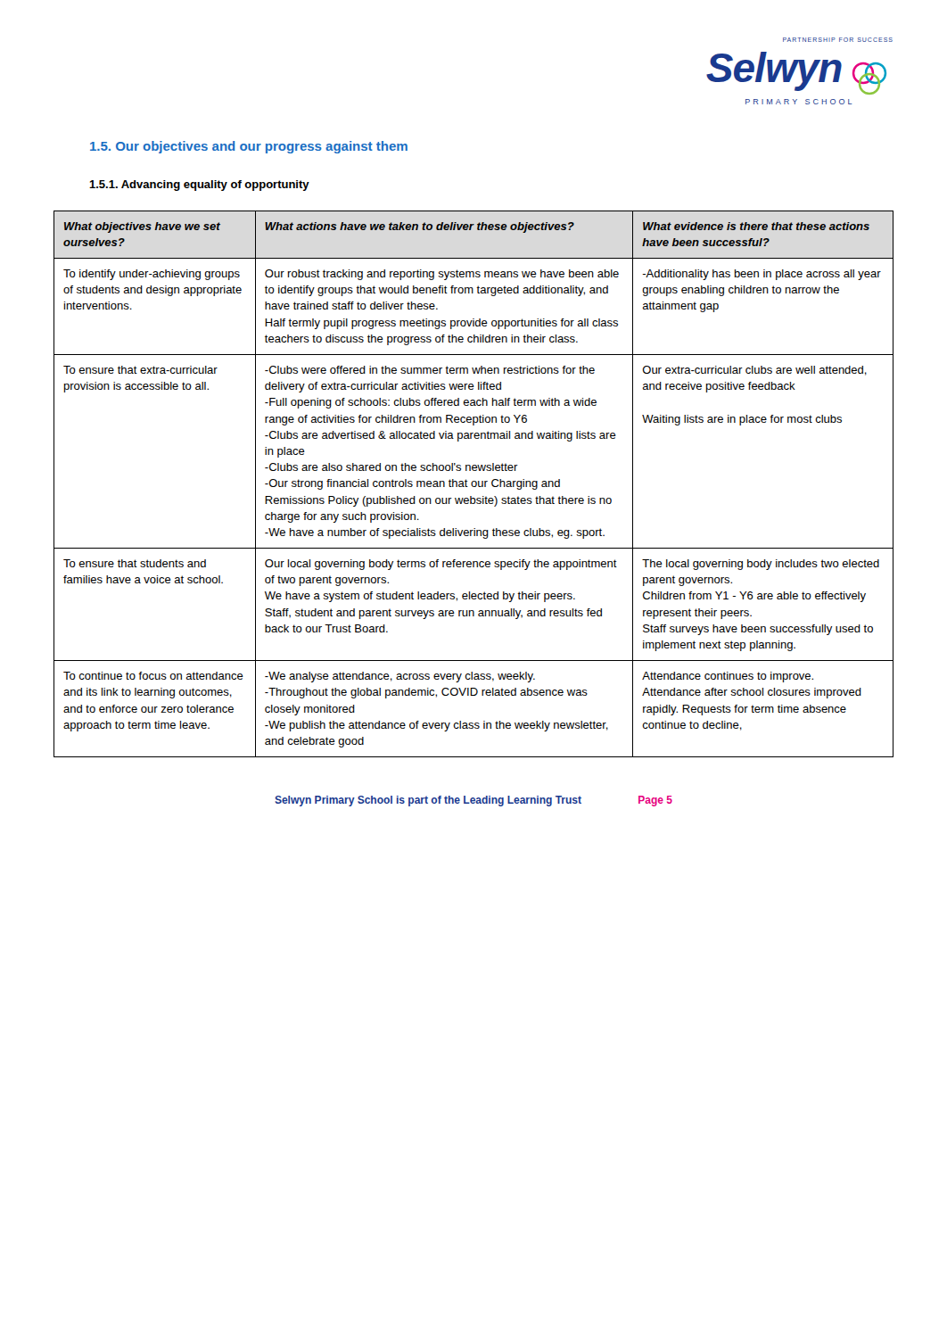PARTNERSHIP FOR SUCCESS
Selwyn
PRIMARY SCHOOL
1.5. Our objectives and our progress against them
1.5.1. Advancing equality of opportunity
| What objectives have we set ourselves? | What actions have we taken to deliver these objectives? | What evidence is there that these actions have been successful? |
| --- | --- | --- |
| To identify under-achieving groups of students and design appropriate interventions. | Our robust tracking and reporting systems means we have been able to identify groups that would benefit from targeted additionality, and have trained staff to deliver these. Half termly pupil progress meetings provide opportunities for all class teachers to discuss the progress of the children in their class. | -Additionality has been in place across all year groups enabling children to narrow the attainment gap |
| To ensure that extra-curricular provision is accessible to all. | -Clubs were offered in the summer term when restrictions for the delivery of extra-curricular activities were lifted -Full opening of schools: clubs offered each half term with a wide range of activities for children from Reception to Y6 -Clubs are advertised & allocated via parentmail and waiting lists are in place -Clubs are also shared on the school's newsletter -Our strong financial controls mean that our Charging and Remissions Policy (published on our website) states that there is no charge for any such provision. -We have a number of specialists delivering these clubs, eg. sport. | Our extra-curricular clubs are well attended, and receive positive feedback Waiting lists are in place for most clubs |
| To ensure that students and families have a voice at school. | Our local governing body terms of reference specify the appointment of two parent governors. We have a system of student leaders, elected by their peers. Staff, student and parent surveys are run annually, and results fed back to our Trust Board. | The local governing body includes two elected parent governors. Children from Y1 - Y6 are able to effectively represent their peers. Staff surveys have been successfully used to implement next step planning. |
| To continue to focus on attendance and its link to learning outcomes, and to enforce our zero tolerance approach to term time leave. | -We analyse attendance, across every class, weekly. -Throughout the global pandemic, COVID related absence was closely monitored -We publish the attendance of every class in the weekly newsletter, and celebrate good | Attendance continues to improve. Attendance after school closures improved rapidly. Requests for term time absence continue to decline, |
Selwyn Primary School is part of the Leading Learning Trust Page 5